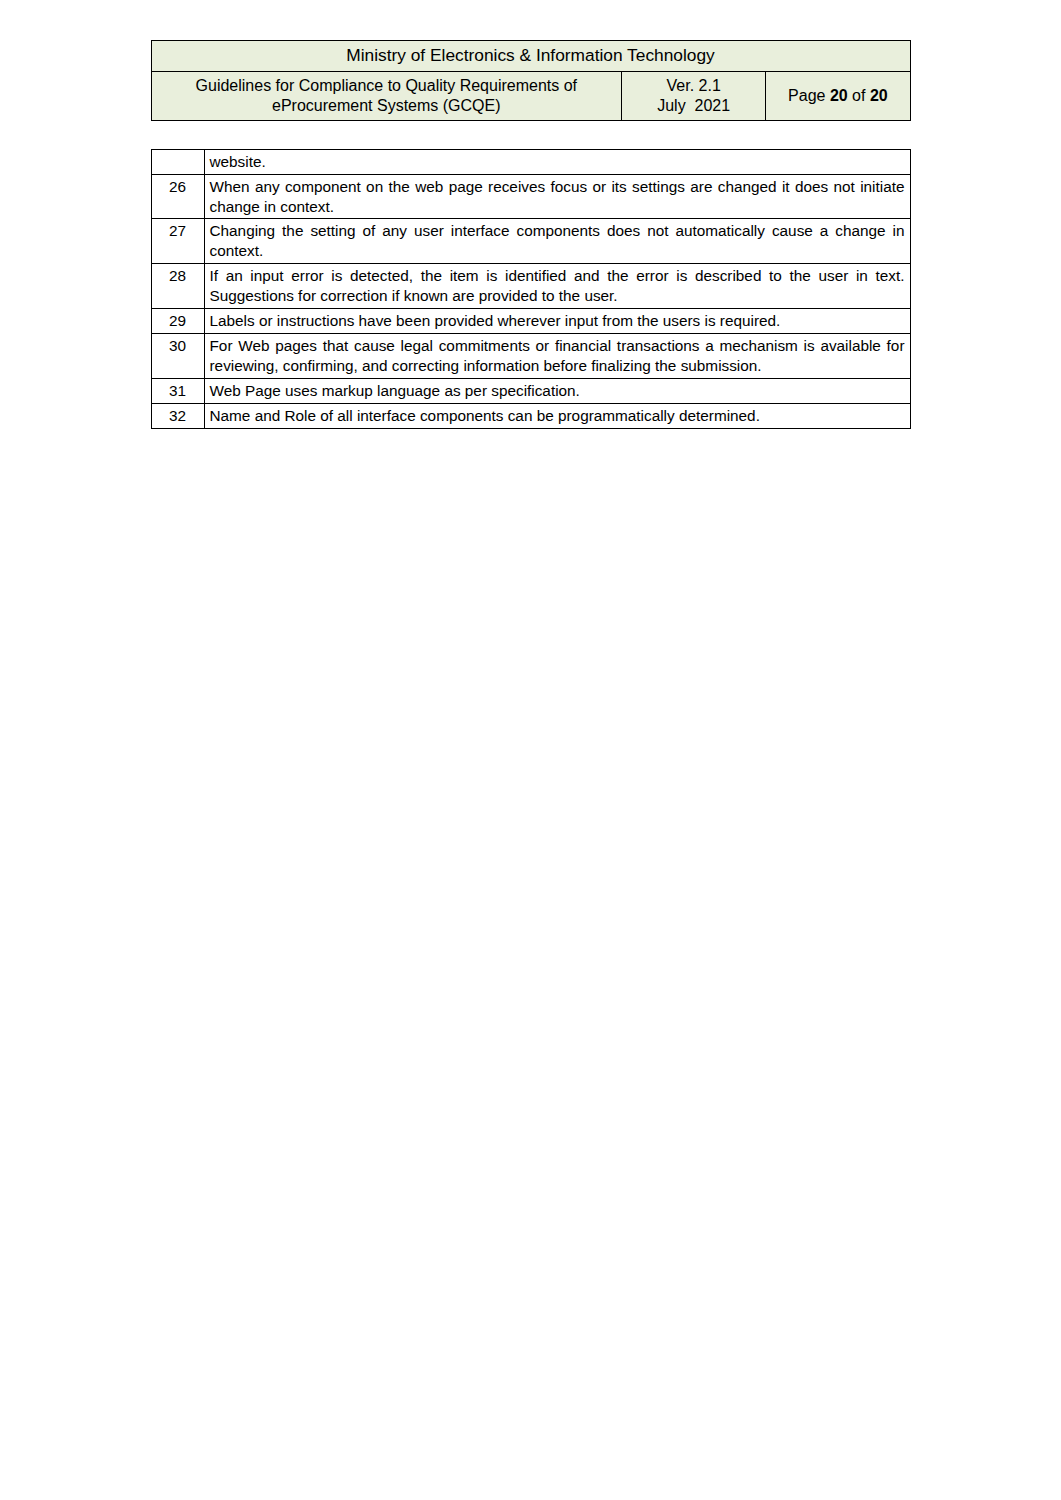| Ministry of Electronics & Information Technology |
| Guidelines for Compliance to Quality Requirements of eProcurement Systems (GCQE) | Ver. 2.1 July 2021 | Page 20 of 20 |
| | website. |
| 26 | When any component on the web page receives focus or its settings are changed it does not initiate change in context. |
| 27 | Changing the setting of any user interface components does not automatically cause a change in context. |
| 28 | If an input error is detected, the item is identified and the error is described to the user in text. Suggestions for correction if known are provided to the user. |
| 29 | Labels or instructions have been provided wherever input from the users is required. |
| 30 | For Web pages that cause legal commitments or financial transactions a mechanism is available for reviewing, confirming, and correcting information before finalizing the submission. |
| 31 | Web Page uses markup language as per specification. |
| 32 | Name and Role of all interface components can be programmatically determined. |